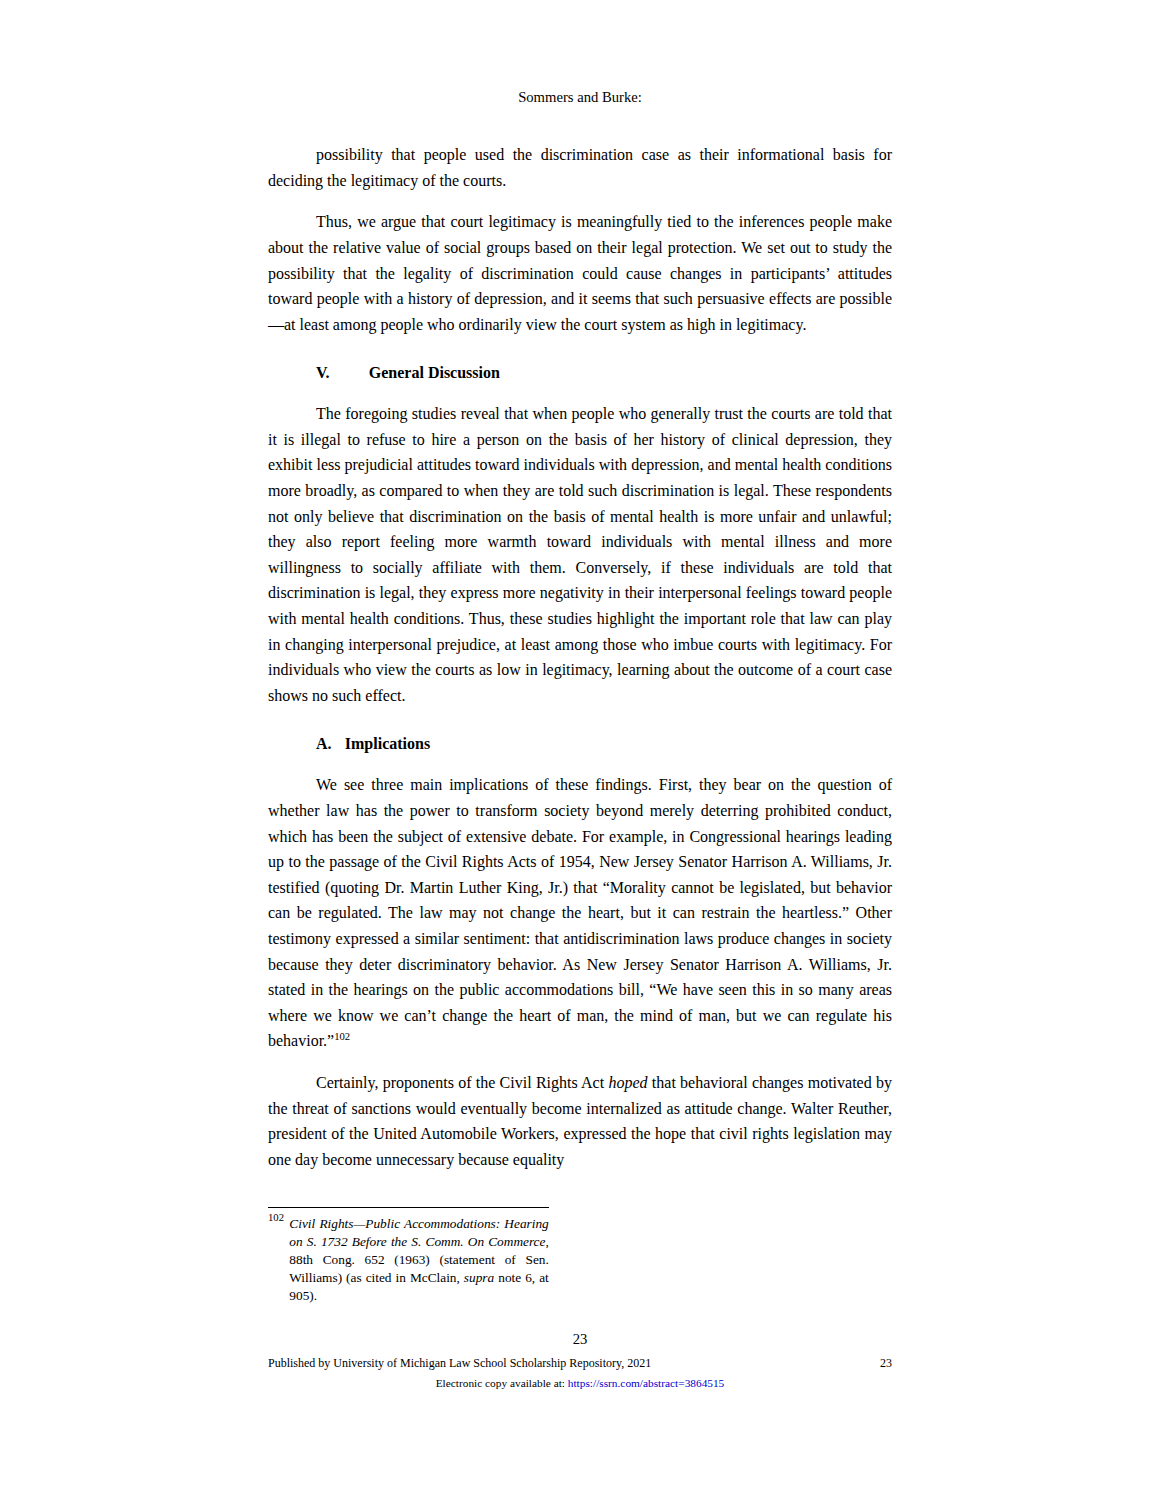Sommers and Burke:
possibility that people used the discrimination case as their informational basis for deciding the legitimacy of the courts.
Thus, we argue that court legitimacy is meaningfully tied to the inferences people make about the relative value of social groups based on their legal protection. We set out to study the possibility that the legality of discrimination could cause changes in participants’ attitudes toward people with a history of depression, and it seems that such persuasive effects are possible—at least among people who ordinarily view the court system as high in legitimacy.
V. General Discussion
The foregoing studies reveal that when people who generally trust the courts are told that it is illegal to refuse to hire a person on the basis of her history of clinical depression, they exhibit less prejudicial attitudes toward individuals with depression, and mental health conditions more broadly, as compared to when they are told such discrimination is legal. These respondents not only believe that discrimination on the basis of mental health is more unfair and unlawful; they also report feeling more warmth toward individuals with mental illness and more willingness to socially affiliate with them. Conversely, if these individuals are told that discrimination is legal, they express more negativity in their interpersonal feelings toward people with mental health conditions. Thus, these studies highlight the important role that law can play in changing interpersonal prejudice, at least among those who imbue courts with legitimacy. For individuals who view the courts as low in legitimacy, learning about the outcome of a court case shows no such effect.
A. Implications
We see three main implications of these findings. First, they bear on the question of whether law has the power to transform society beyond merely deterring prohibited conduct, which has been the subject of extensive debate. For example, in Congressional hearings leading up to the passage of the Civil Rights Acts of 1954, New Jersey Senator Harrison A. Williams, Jr. testified (quoting Dr. Martin Luther King, Jr.) that “Morality cannot be legislated, but behavior can be regulated. The law may not change the heart, but it can restrain the heartless.” Other testimony expressed a similar sentiment: that antidiscrimination laws produce changes in society because they deter discriminatory behavior. As New Jersey Senator Harrison A. Williams, Jr. stated in the hearings on the public accommodations bill, “We have seen this in so many areas where we know we can’t change the heart of man, the mind of man, but we can regulate his behavior.”102
Certainly, proponents of the Civil Rights Act hoped that behavioral changes motivated by the threat of sanctions would eventually become internalized as attitude change. Walter Reuther, president of the United Automobile Workers, expressed the hope that civil rights legislation may one day become unnecessary because equality
102 Civil Rights—Public Accommodations: Hearing on S. 1732 Before the S. Comm. On Commerce, 88th Cong. 652 (1963) (statement of Sen. Williams) (as cited in McClain, supra note 6, at 905).
23
Published by University of Michigan Law School Scholarship Repository, 2021
23
Electronic copy available at: https://ssrn.com/abstract=3864515